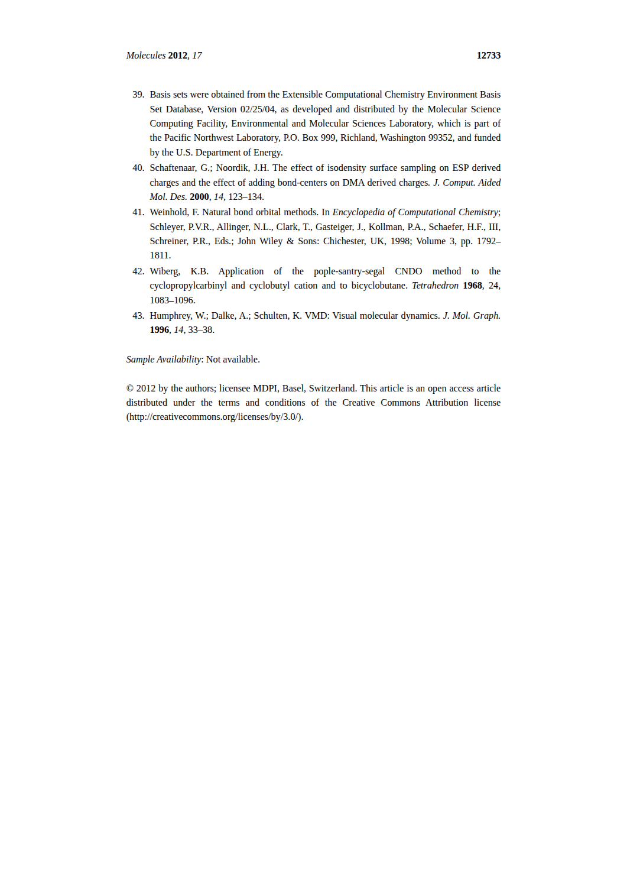Molecules 2012, 17
12733
39. Basis sets were obtained from the Extensible Computational Chemistry Environment Basis Set Database, Version 02/25/04, as developed and distributed by the Molecular Science Computing Facility, Environmental and Molecular Sciences Laboratory, which is part of the Pacific Northwest Laboratory, P.O. Box 999, Richland, Washington 99352, and funded by the U.S. Department of Energy.
40. Schaftenaar, G.; Noordik, J.H. The effect of isodensity surface sampling on ESP derived charges and the effect of adding bond-centers on DMA derived charges. J. Comput. Aided Mol. Des. 2000, 14, 123–134.
41. Weinhold, F. Natural bond orbital methods. In Encyclopedia of Computational Chemistry; Schleyer, P.V.R., Allinger, N.L., Clark, T., Gasteiger, J., Kollman, P.A., Schaefer, H.F., III, Schreiner, P.R., Eds.; John Wiley & Sons: Chichester, UK, 1998; Volume 3, pp. 1792–1811.
42. Wiberg, K.B. Application of the pople-santry-segal CNDO method to the cyclopropylcarbinyl and cyclobutyl cation and to bicyclobutane. Tetrahedron 1968, 24, 1083–1096.
43. Humphrey, W.; Dalke, A.; Schulten, K. VMD: Visual molecular dynamics. J. Mol. Graph. 1996, 14, 33–38.
Sample Availability: Not available.
© 2012 by the authors; licensee MDPI, Basel, Switzerland. This article is an open access article distributed under the terms and conditions of the Creative Commons Attribution license (http://creativecommons.org/licenses/by/3.0/).